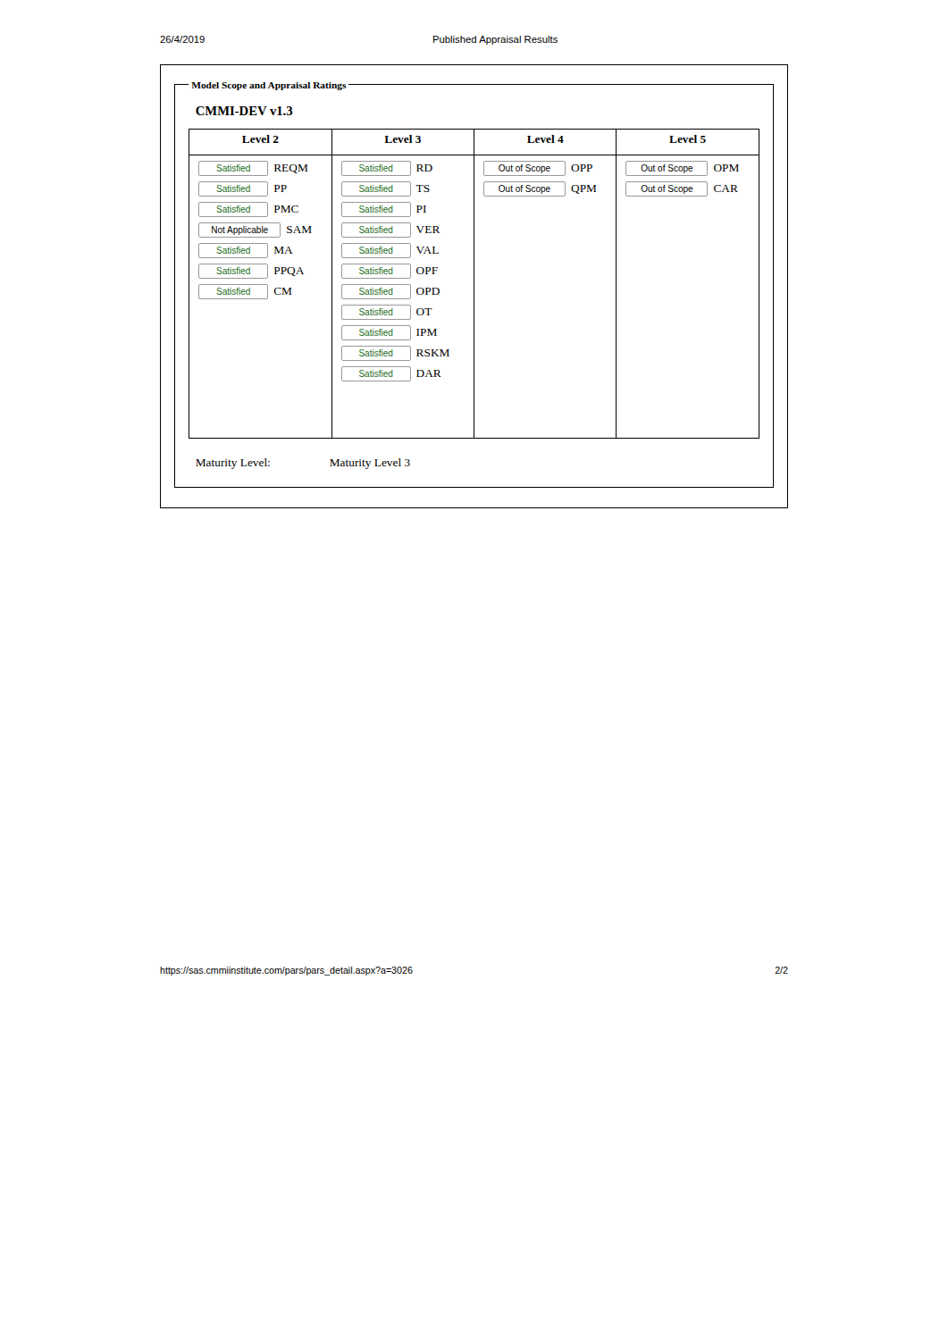26/4/2019
Published Appraisal Results
Model Scope and Appraisal Ratings
CMMI-DEV v1.3
| Level 2 | Level 3 | Level 4 | Level 5 |
| --- | --- | --- | --- |
| Satisfied REQM Satisfied PP Satisfied PMC Not Applicable SAM Satisfied MA Satisfied PPQA Satisfied CM | Satisfied RD Satisfied TS Satisfied PI Satisfied VER Satisfied VAL Satisfied OPF Satisfied OPD Satisfied OT Satisfied IPM Satisfied RSKM Satisfied DAR | Out of Scope OPP Out of Scope QPM | Out of Scope OPM Out of Scope CAR |
Maturity Level: Maturity Level 3
https://sas.cmmiinstitute.com/pars/pars_detail.aspx?a=3026
2/2